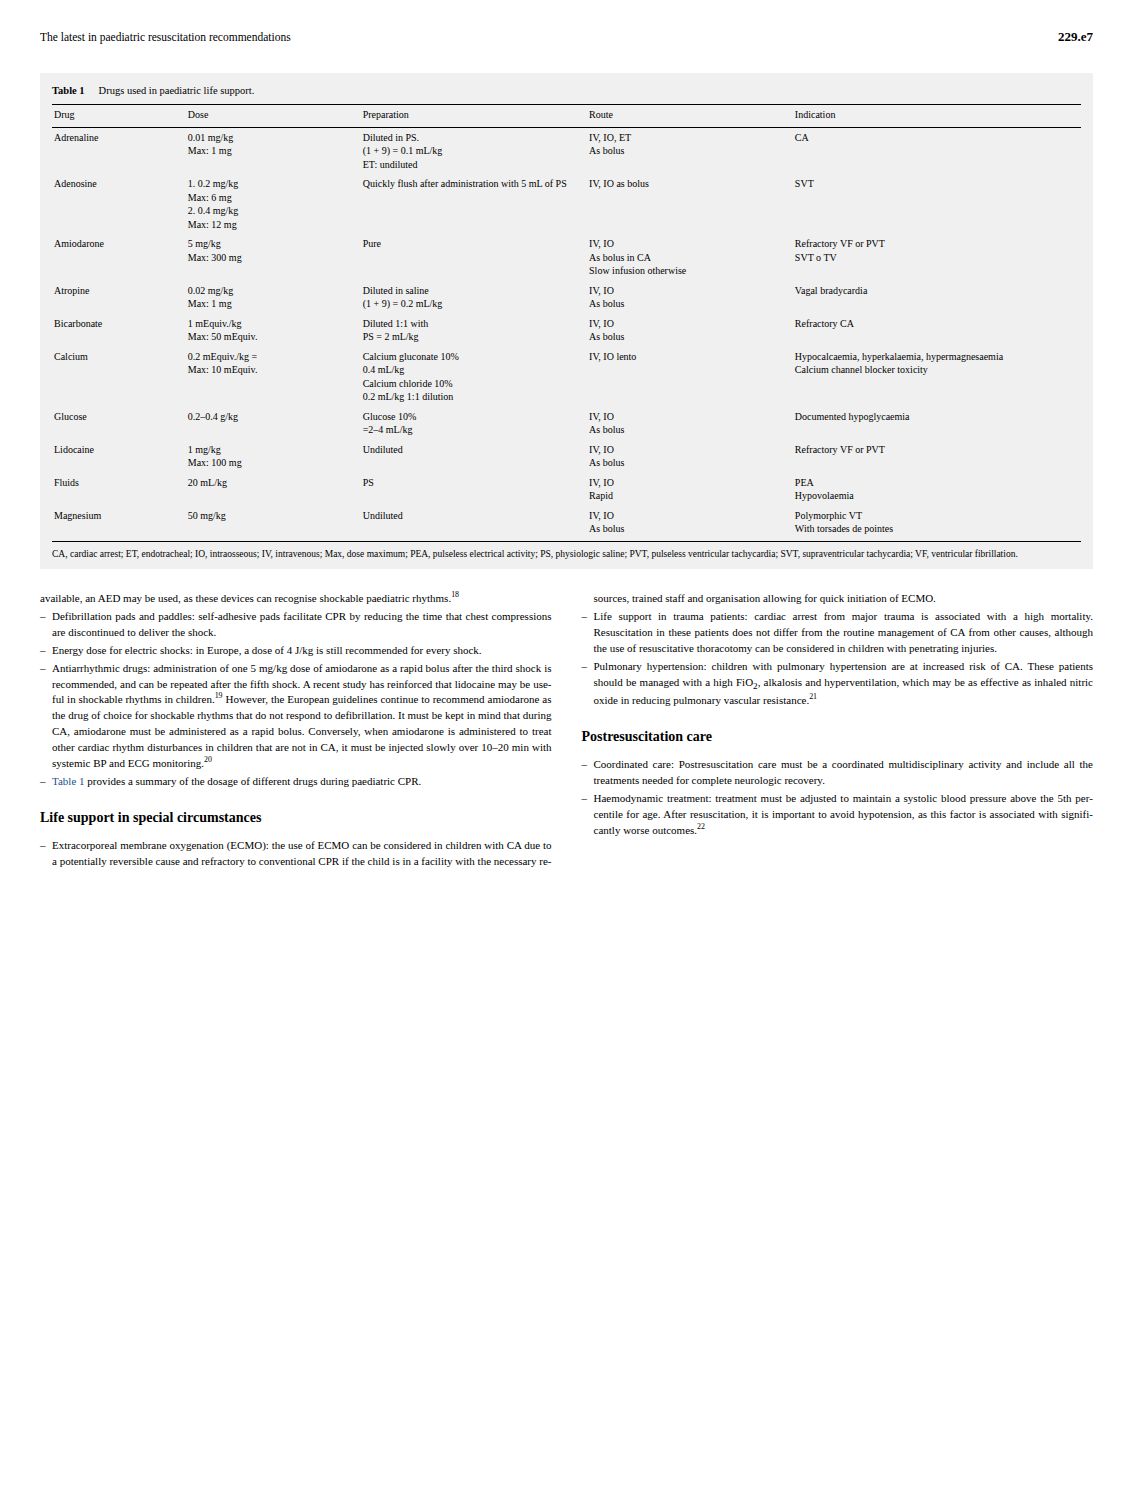The latest in paediatric resuscitation recommendations 229.e7
Table 1 Drugs used in paediatric life support.
| Drug | Dose | Preparation | Route | Indication |
| --- | --- | --- | --- | --- |
| Adrenaline | 0.01 mg/kg Max: 1 mg | Diluted in PS. (1 + 9) = 0.1 mL/kg ET: undiluted | IV, IO, ET As bolus | CA |
| Adenosine | 1. 0.2 mg/kg Max: 6 mg 2. 0.4 mg/kg Max: 12 mg | Quickly flush after administration with 5 mL of PS | IV, IO as bolus | SVT |
| Amiodarone | 5 mg/kg Max: 300 mg | Pure | IV, IO As bolus in CA Slow infusion otherwise | Refractory VF or PVT SVT o TV |
| Atropine | 0.02 mg/kg Max: 1 mg | Diluted in saline (1 + 9) = 0.2 mL/kg | IV, IO As bolus | Vagal bradycardia |
| Bicarbonate | 1 mEquiv./kg Max: 50 mEquiv. | Diluted 1:1 with PS = 2 mL/kg | IV, IO As bolus | Refractory CA |
| Calcium | 0.2 mEquiv./kg = Max: 10 mEquiv. | Calcium gluconate 10% 0.4 mL/kg Calcium chloride 10% 0.2 mL/kg 1:1 dilution | IV, IO lento | Hypocalcaemia, hyperkalaemia, hypermagnesaemia Calcium channel blocker toxicity |
| Glucose | 0.2–0.4 g/kg | Glucose 10% =2–4 mL/kg | IV, IO As bolus | Documented hypoglycaemia |
| Lidocaine | 1 mg/kg Max: 100 mg | Undiluted | IV, IO As bolus | Refractory VF or PVT |
| Fluids | 20 mL/kg | PS | IV, IO Rapid | PEA Hypovolaemia |
| Magnesium | 50 mg/kg | Undiluted | IV, IO As bolus | Polymorphic VT With torsades de pointes |
CA, cardiac arrest; ET, endotracheal; IO, intraosseous; IV, intravenous; Max, dose maximum; PEA, pulseless electrical activity; PS, physiologic saline; PVT, pulseless ventricular tachycardia; SVT, supraventricular tachycardia; VF, ventricular fibrillation.
available, an AED may be used, as these devices can recognise shockable paediatric rhythms.18
Defibrillation pads and paddles: self-adhesive pads facilitate CPR by reducing the time that chest compressions are discontinued to deliver the shock.
Energy dose for electric shocks: in Europe, a dose of 4 J/kg is still recommended for every shock.
Antiarrhythmic drugs: administration of one 5 mg/kg dose of amiodarone as a rapid bolus after the third shock is recommended, and can be repeated after the fifth shock. A recent study has reinforced that lidocaine may be useful in shockable rhythms in children.19 However, the European guidelines continue to recommend amiodarone as the drug of choice for shockable rhythms that do not respond to defibrillation. It must be kept in mind that during CA, amiodarone must be administered as a rapid bolus. Conversely, when amiodarone is administered to treat other cardiac rhythm disturbances in children that are not in CA, it must be injected slowly over 10–20 min with systemic BP and ECG monitoring.20
Table 1 provides a summary of the dosage of different drugs during paediatric CPR.
Life support in special circumstances
Extracorporeal membrane oxygenation (ECMO): the use of ECMO can be considered in children with CA due to a potentially reversible cause and refractory to conventional CPR if the child is in a facility with the necessary resources, trained staff and organisation allowing for quick initiation of ECMO.
Life support in trauma patients: cardiac arrest from major trauma is associated with a high mortality. Resuscitation in these patients does not differ from the routine management of CA from other causes, although the use of resuscitative thoracotomy can be considered in children with penetrating injuries.
Pulmonary hypertension: children with pulmonary hypertension are at increased risk of CA. These patients should be managed with a high FiO2, alkalosis and hyperventilation, which may be as effective as inhaled nitric oxide in reducing pulmonary vascular resistance.21
Postresuscitation care
Coordinated care: Postresuscitation care must be a coordinated multidisciplinary activity and include all the treatments needed for complete neurologic recovery.
Haemodynamic treatment: treatment must be adjusted to maintain a systolic blood pressure above the 5th percentile for age. After resuscitation, it is important to avoid hypotension, as this factor is associated with significantly worse outcomes.22